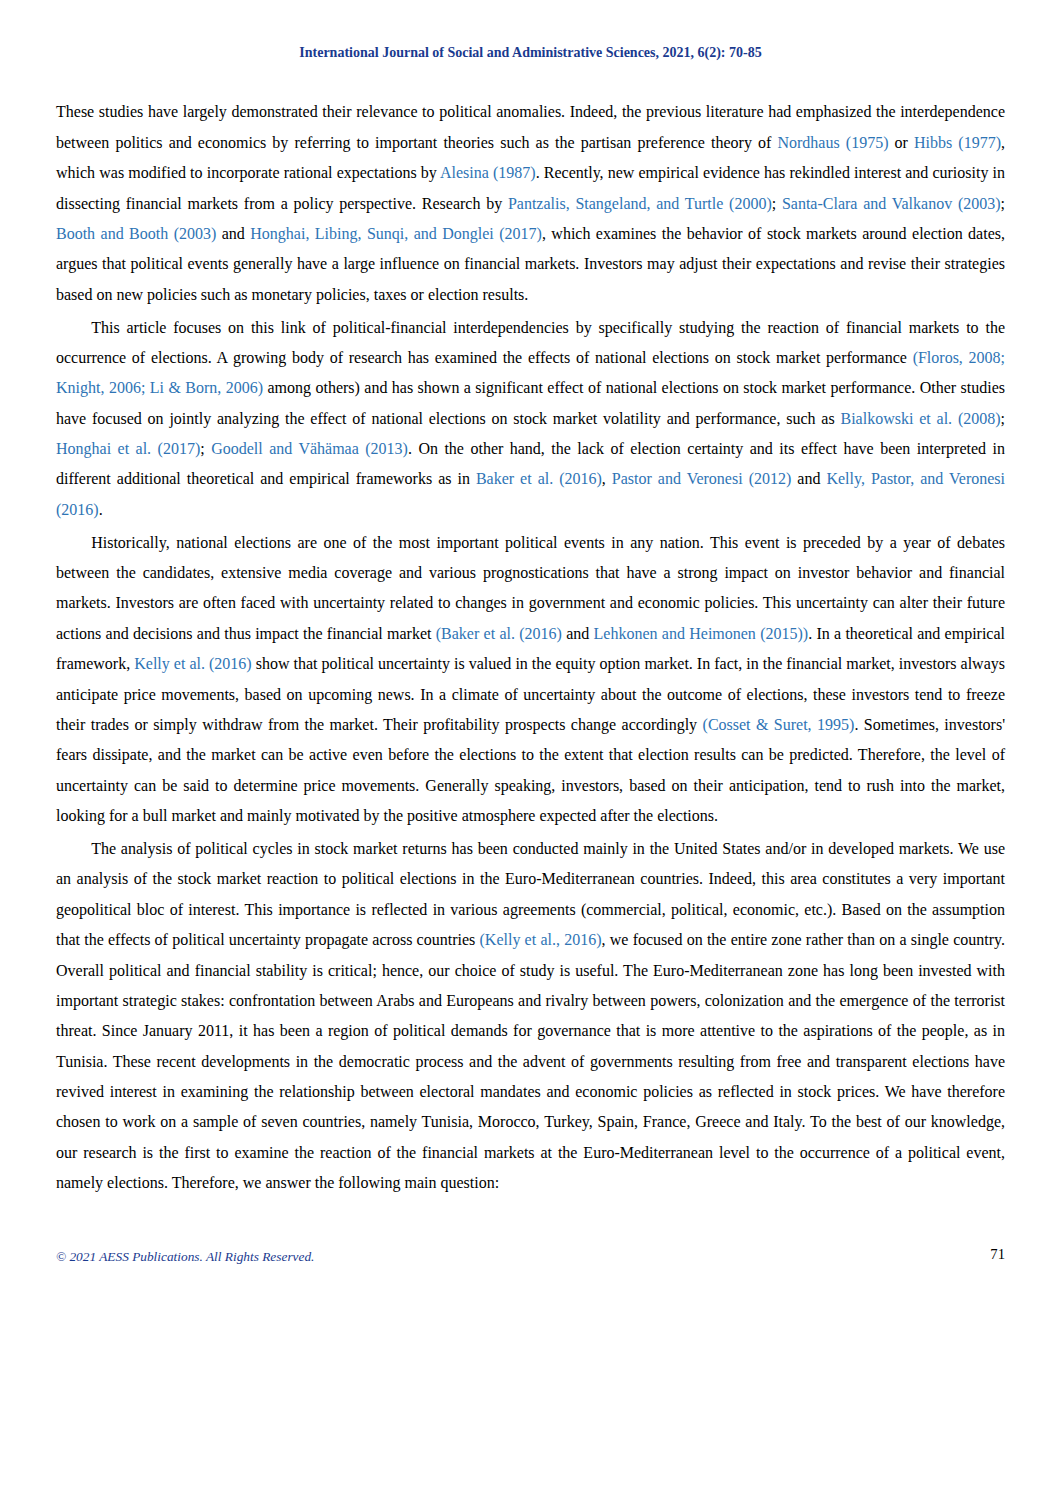International Journal of Social and Administrative Sciences, 2021, 6(2): 70-85
These studies have largely demonstrated their relevance to political anomalies. Indeed, the previous literature had emphasized the interdependence between politics and economics by referring to important theories such as the partisan preference theory of Nordhaus (1975) or Hibbs (1977), which was modified to incorporate rational expectations by Alesina (1987). Recently, new empirical evidence has rekindled interest and curiosity in dissecting financial markets from a policy perspective. Research by Pantzalis, Stangeland, and Turtle (2000); Santa-Clara and Valkanov (2003); Booth and Booth (2003) and Honghai, Libing, Sunqi, and Donglei (2017), which examines the behavior of stock markets around election dates, argues that political events generally have a large influence on financial markets. Investors may adjust their expectations and revise their strategies based on new policies such as monetary policies, taxes or election results.
This article focuses on this link of political-financial interdependencies by specifically studying the reaction of financial markets to the occurrence of elections. A growing body of research has examined the effects of national elections on stock market performance (Floros, 2008; Knight, 2006; Li & Born, 2006) among others) and has shown a significant effect of national elections on stock market performance. Other studies have focused on jointly analyzing the effect of national elections on stock market volatility and performance, such as Bialkowski et al. (2008); Honghai et al. (2017); Goodell and Vähämaa (2013). On the other hand, the lack of election certainty and its effect have been interpreted in different additional theoretical and empirical frameworks as in Baker et al. (2016), Pastor and Veronesi (2012) and Kelly, Pastor, and Veronesi (2016).
Historically, national elections are one of the most important political events in any nation. This event is preceded by a year of debates between the candidates, extensive media coverage and various prognostications that have a strong impact on investor behavior and financial markets. Investors are often faced with uncertainty related to changes in government and economic policies. This uncertainty can alter their future actions and decisions and thus impact the financial market (Baker et al. (2016) and Lehkonen and Heimonen (2015)). In a theoretical and empirical framework, Kelly et al. (2016) show that political uncertainty is valued in the equity option market. In fact, in the financial market, investors always anticipate price movements, based on upcoming news. In a climate of uncertainty about the outcome of elections, these investors tend to freeze their trades or simply withdraw from the market. Their profitability prospects change accordingly (Cosset & Suret, 1995). Sometimes, investors' fears dissipate, and the market can be active even before the elections to the extent that election results can be predicted. Therefore, the level of uncertainty can be said to determine price movements. Generally speaking, investors, based on their anticipation, tend to rush into the market, looking for a bull market and mainly motivated by the positive atmosphere expected after the elections.
The analysis of political cycles in stock market returns has been conducted mainly in the United States and/or in developed markets. We use an analysis of the stock market reaction to political elections in the Euro-Mediterranean countries. Indeed, this area constitutes a very important geopolitical bloc of interest. This importance is reflected in various agreements (commercial, political, economic, etc.). Based on the assumption that the effects of political uncertainty propagate across countries (Kelly et al., 2016), we focused on the entire zone rather than on a single country. Overall political and financial stability is critical; hence, our choice of study is useful. The Euro-Mediterranean zone has long been invested with important strategic stakes: confrontation between Arabs and Europeans and rivalry between powers, colonization and the emergence of the terrorist threat. Since January 2011, it has been a region of political demands for governance that is more attentive to the aspirations of the people, as in Tunisia. These recent developments in the democratic process and the advent of governments resulting from free and transparent elections have revived interest in examining the relationship between electoral mandates and economic policies as reflected in stock prices. We have therefore chosen to work on a sample of seven countries, namely Tunisia, Morocco, Turkey, Spain, France, Greece and Italy. To the best of our knowledge, our research is the first to examine the reaction of the financial markets at the Euro-Mediterranean level to the occurrence of a political event, namely elections. Therefore, we answer the following main question:
© 2021 AESS Publications. All Rights Reserved. 71